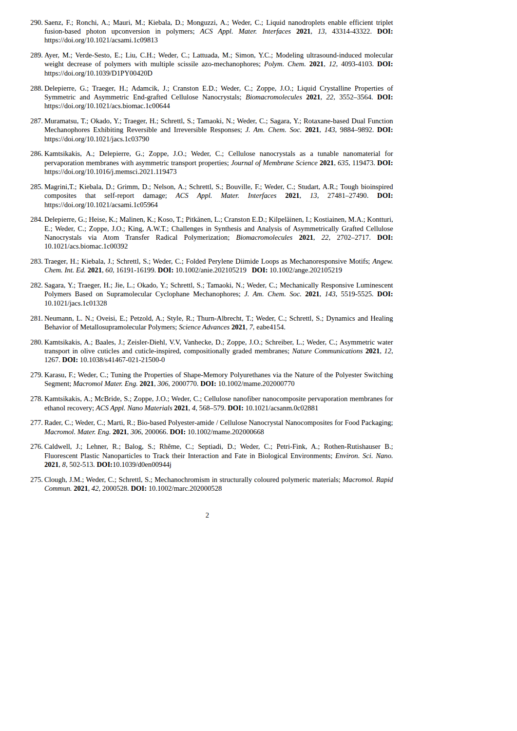290. Saenz, F.; Ronchi, A.; Mauri, M.; Kiebala, D.; Monguzzi, A.; Weder, C.; Liquid nanodroplets enable efficient triplet fusion-based photon upconversion in polymers; ACS Appl. Mater. Interfaces 2021, 13, 43314-43322. DOI: https://doi.org/10.1021/acsami.1c09813
289. Ayer, M.; Verde-Sesto, E.; Liu, C.H.; Weder, C.; Lattuada, M.; Simon, Y.C.; Modeling ultrasound-induced molecular weight decrease of polymers with multiple scissile azo-mechanophores; Polym. Chem. 2021, 12, 4093-4103. DOI: https://doi.org/10.1039/D1PY00420D
288. Delepierre, G.; Traeger, H.; Adamcik, J.; Cranston E.D.; Weder, C.; Zoppe, J.O.; Liquid Crystalline Properties of Symmetric and Asymmetric End-grafted Cellulose Nanocrystals; Biomacromolecules 2021, 22, 3552–3564. DOI: https://doi.org/10.1021/acs.biomac.1c00644
287. Muramatsu, T.; Okado, Y.; Traeger, H.; Schrettl, S.; Tamaoki, N.; Weder, C.; Sagara, Y.; Rotaxane-based Dual Function Mechanophores Exhibiting Reversible and Irreversible Responses; J. Am. Chem. Soc. 2021, 143, 9884–9892. DOI: https://doi.org/10.1021/jacs.1c03790
286. Kamtsikakis, A.; Delepierre, G.; Zoppe, J.O.; Weder, C.; Cellulose nanocrystals as a tunable nanomaterial for pervaporation membranes with asymmetric transport properties; Journal of Membrane Science 2021, 635, 119473. DOI: https://doi.org/10.1016/j.memsci.2021.119473
285. Magrini,T.; Kiebala, D.; Grimm, D.; Nelson, A.; Schrettl, S.; Bouville, F.; Weder, C.; Studart, A.R.; Tough bioinspired composites that self-report damage; ACS Appl. Mater. Interfaces 2021, 13, 27481–27490. DOI: https://doi.org/10.1021/acsami.1c05964
284. Delepierre, G.; Heise, K.; Malinen, K.; Koso, T.; Pitkänen, L.; Cranston E.D.; Kilpeläinen, I.; Kostiainen, M.A.; Kontturi, E.; Weder, C.; Zoppe, J.O.; King, A.W.T.; Challenges in Synthesis and Analysis of Asymmetrically Grafted Cellulose Nanocrystals via Atom Transfer Radical Polymerization; Biomacromolecules 2021, 22, 2702–2717. DOI: 10.1021/acs.biomac.1c00392
283. Traeger, H.; Kiebala, J.; Schrettl, S.; Weder, C.; Folded Perylene Diimide Loops as Mechanoresponsive Motifs; Angew. Chem. Int. Ed. 2021, 60, 16191-16199. DOI: 10.1002/anie.202105219 DOI: 10.1002/ange.202105219
282. Sagara, Y.; Traeger, H.; Jie, L.; Okado, Y.; Schrettl, S.; Tamaoki, N.; Weder, C.; Mechanically Responsive Luminescent Polymers Based on Supramolecular Cyclophane Mechanophores; J. Am. Chem. Soc. 2021, 143, 5519-5525. DOI: 10.1021/jacs.1c01328
281. Neumann, L. N.; Oveisi, E.; Petzold, A.; Style, R.; Thurn-Albrecht, T.; Weder, C.; Schrettl, S.; Dynamics and Healing Behavior of Metallosupramolecular Polymers; Science Advances 2021, 7, eabe4154.
280. Kamtsikakis, A.; Baales, J.; Zeisler-Diehl, V.V, Vanhecke, D.; Zoppe, J.O.; Schreiber, L.; Weder, C.; Asymmetric water transport in olive cuticles and cuticle-inspired, compositionally graded membranes; Nature Communications 2021, 12, 1267. DOI: 10.1038/s41467-021-21500-0
279. Karasu, F.; Weder, C.; Tuning the Properties of Shape-Memory Polyurethanes via the Nature of the Polyester Switching Segment; Macromol Mater. Eng. 2021, 306, 2000770. DOI: 10.1002/mame.202000770
278. Kamtsikakis, A.; McBride, S.; Zoppe, J.O.; Weder, C.; Cellulose nanofiber nanocomposite pervaporation membranes for ethanol recovery; ACS Appl. Nano Materials 2021, 4, 568–579. DOI: 10.1021/acsanm.0c02881
277. Rader, C.; Weder, C.; Marti, R.; Bio-based Polyester-amide / Cellulose Nanocrystal Nanocomposites for Food Packaging; Macromol. Mater. Eng. 2021, 306, 200066. DOI: 10.1002/mame.202000668
276. Caldwell, J.; Lehner, R.; Balog, S.; Rhême, C.; Septiadi, D.; Weder, C.; Petri-Fink, A.; Rothen-Rutishauser B.; Fluorescent Plastic Nanoparticles to Track their Interaction and Fate in Biological Environments; Environ. Sci. Nano. 2021, 8, 502-513. DOI: 10.1039/d0en00944j
275. Clough, J.M.; Weder, C.; Schrettl, S.; Mechanochromism in structurally coloured polymeric materials; Macromol. Rapid Commun. 2021, 42, 2000528. DOI: 10.1002/marc.202000528
2